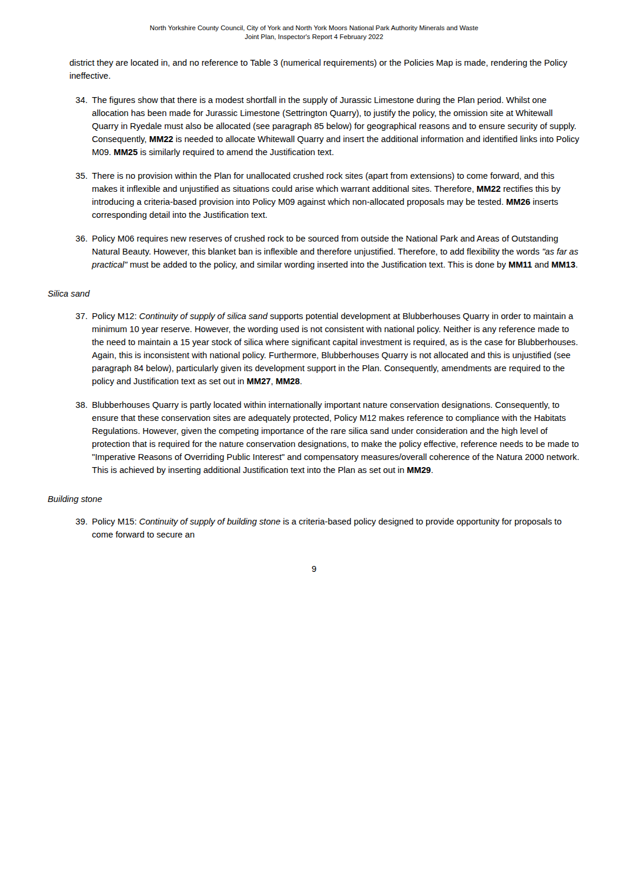North Yorkshire County Council, City of York and North York Moors National Park Authority Minerals and Waste
Joint Plan, Inspector's Report 4 February 2022
district they are located in, and no reference to Table 3 (numerical requirements) or the Policies Map is made, rendering the Policy ineffective.
The figures show that there is a modest shortfall in the supply of Jurassic Limestone during the Plan period. Whilst one allocation has been made for Jurassic Limestone (Settrington Quarry), to justify the policy, the omission site at Whitewall Quarry in Ryedale must also be allocated (see paragraph 85 below) for geographical reasons and to ensure security of supply. Consequently, MM22 is needed to allocate Whitewall Quarry and insert the additional information and identified links into Policy M09. MM25 is similarly required to amend the Justification text.
There is no provision within the Plan for unallocated crushed rock sites (apart from extensions) to come forward, and this makes it inflexible and unjustified as situations could arise which warrant additional sites. Therefore, MM22 rectifies this by introducing a criteria-based provision into Policy M09 against which non-allocated proposals may be tested. MM26 inserts corresponding detail into the Justification text.
Policy M06 requires new reserves of crushed rock to be sourced from outside the National Park and Areas of Outstanding Natural Beauty. However, this blanket ban is inflexible and therefore unjustified. Therefore, to add flexibility the words "as far as practical" must be added to the policy, and similar wording inserted into the Justification text. This is done by MM11 and MM13.
Silica sand
Policy M12: Continuity of supply of silica sand supports potential development at Blubberhouses Quarry in order to maintain a minimum 10 year reserve. However, the wording used is not consistent with national policy. Neither is any reference made to the need to maintain a 15 year stock of silica where significant capital investment is required, as is the case for Blubberhouses. Again, this is inconsistent with national policy. Furthermore, Blubberhouses Quarry is not allocated and this is unjustified (see paragraph 84 below), particularly given its development support in the Plan. Consequently, amendments are required to the policy and Justification text as set out in MM27, MM28.
Blubberhouses Quarry is partly located within internationally important nature conservation designations. Consequently, to ensure that these conservation sites are adequately protected, Policy M12 makes reference to compliance with the Habitats Regulations. However, given the competing importance of the rare silica sand under consideration and the high level of protection that is required for the nature conservation designations, to make the policy effective, reference needs to be made to "Imperative Reasons of Overriding Public Interest" and compensatory measures/overall coherence of the Natura 2000 network. This is achieved by inserting additional Justification text into the Plan as set out in MM29.
Building stone
Policy M15: Continuity of supply of building stone is a criteria-based policy designed to provide opportunity for proposals to come forward to secure an
9